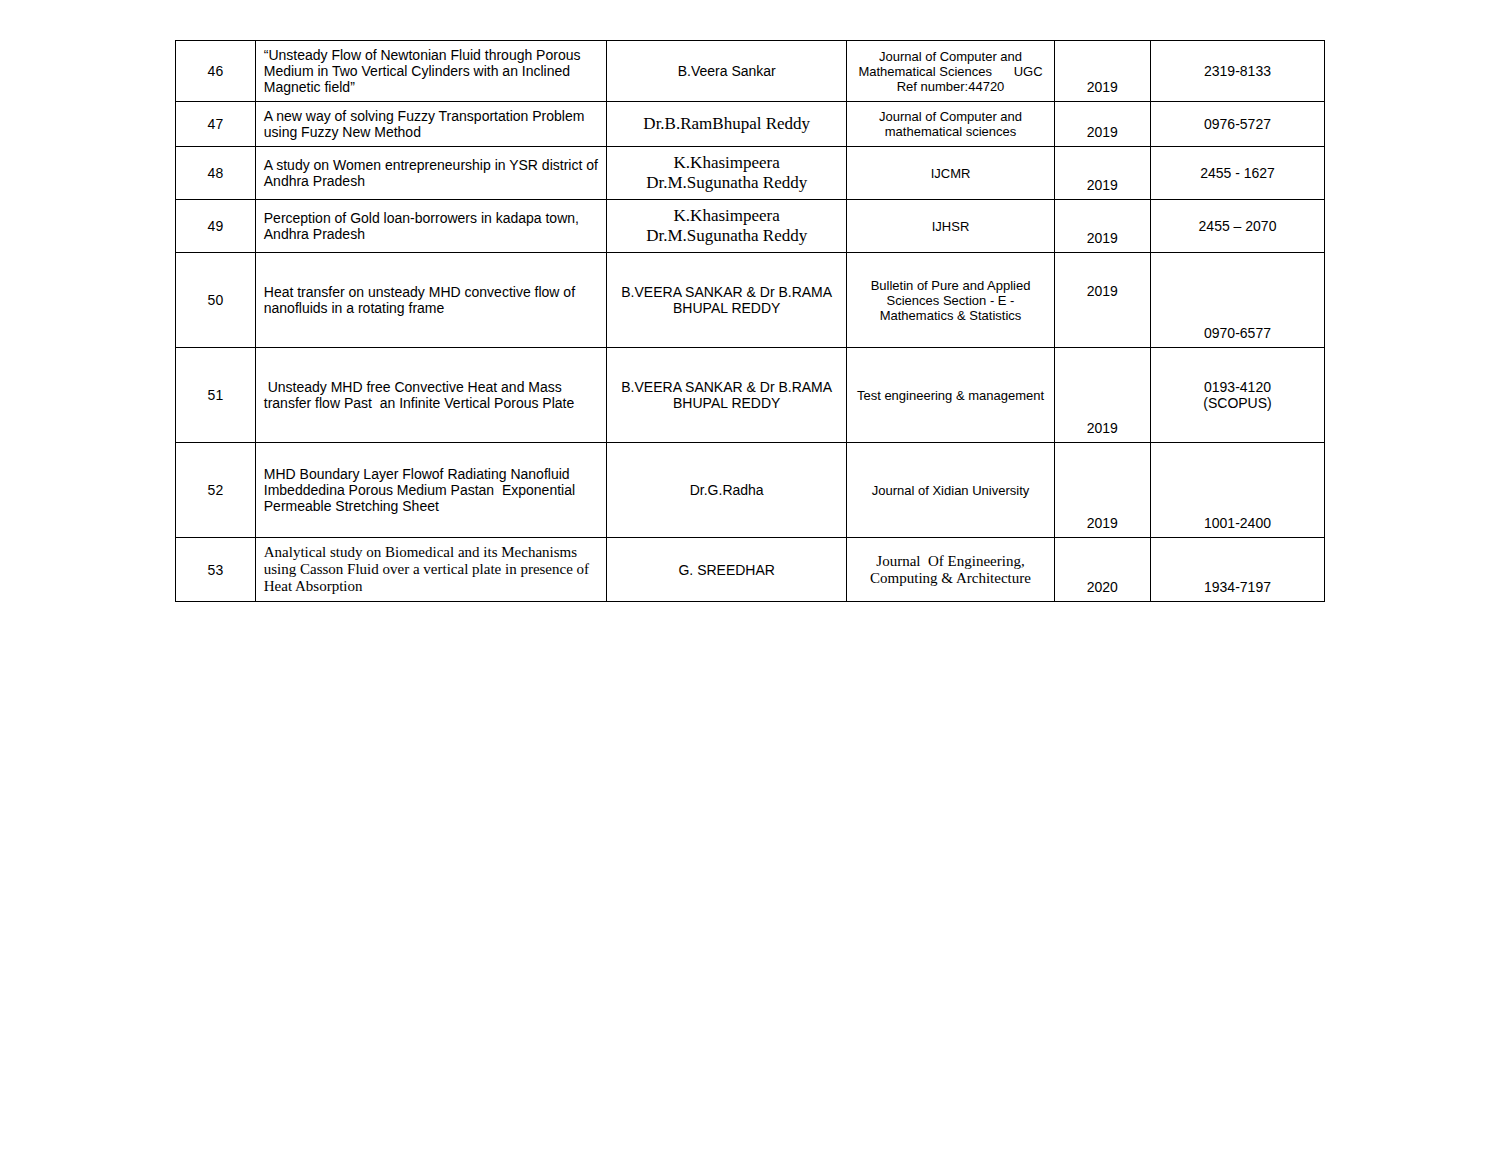| 46 | “Unsteady Flow of Newtonian Fluid through Porous Medium in Two Vertical Cylinders with an Inclined Magnetic field” | B.Veera Sankar | Journal of Computer and Mathematical Sciences UGC Ref number:44720 | 2019 | 2319-8133 |
| 47 | A new way of solving Fuzzy Transportation Problem using Fuzzy New Method | Dr.B.RamBhupal Reddy | Journal of Computer and mathematical sciences | 2019 | 0976-5727 |
| 48 | A study on Women entrepreneurship in YSR district of Andhra Pradesh | K.Khasimpeera Dr.M.Sugunatha Reddy | IJCMR | 2019 | 2455 - 1627 |
| 49 | Perception of Gold loan-borrowers in kadapa town, Andhra Pradesh | K.Khasimpeera Dr.M.Sugunatha Reddy | IJHSR | 2019 | 2455 – 2070 |
| 50 | Heat transfer on unsteady MHD convective flow of nanofluids in a rotating frame | B.VEERA SANKAR & Dr B.RAMA BHUPAL REDDY | Bulletin of Pure and Applied Sciences Section - E - Mathematics & Statistics | 2019 | 0970-6577 |
| 51 | Unsteady MHD free Convective Heat and Mass transfer flow Past an Infinite Vertical Porous Plate | B.VEERA SANKAR & Dr B.RAMA BHUPAL REDDY | Test engineering & management | 2019 | 0193-4120 (SCOPUS) |
| 52 | MHD Boundary Layer Flowof Radiating Nanofluid Imbeddedina Porous Medium Pastan Exponential Permeable Stretching Sheet | Dr.G.Radha | Journal of Xidian University | 2019 | 1001-2400 |
| 53 | Analytical study on Biomedical and its Mechanisms using Casson Fluid over a vertical plate in presence of Heat Absorption | G. SREEDHAR | Journal Of Engineering, Computing & Architecture | 2020 | 1934-7197 |